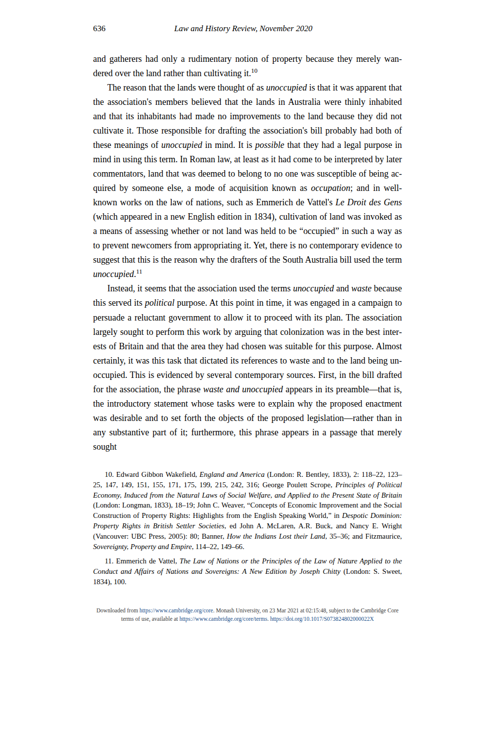636 Law and History Review, November 2020
and gatherers had only a rudimentary notion of property because they merely wandered over the land rather than cultivating it.10
The reason that the lands were thought of as unoccupied is that it was apparent that the association's members believed that the lands in Australia were thinly inhabited and that its inhabitants had made no improvements to the land because they did not cultivate it. Those responsible for drafting the association's bill probably had both of these meanings of unoccupied in mind. It is possible that they had a legal purpose in mind in using this term. In Roman law, at least as it had come to be interpreted by later commentators, land that was deemed to belong to no one was susceptible of being acquired by someone else, a mode of acquisition known as occupation; and in well-known works on the law of nations, such as Emmerich de Vattel's Le Droit des Gens (which appeared in a new English edition in 1834), cultivation of land was invoked as a means of assessing whether or not land was held to be “occupied” in such a way as to prevent newcomers from appropriating it. Yet, there is no contemporary evidence to suggest that this is the reason why the drafters of the South Australia bill used the term unoccupied.11
Instead, it seems that the association used the terms unoccupied and waste because this served its political purpose. At this point in time, it was engaged in a campaign to persuade a reluctant government to allow it to proceed with its plan. The association largely sought to perform this work by arguing that colonization was in the best interests of Britain and that the area they had chosen was suitable for this purpose. Almost certainly, it was this task that dictated its references to waste and to the land being unoccupied. This is evidenced by several contemporary sources. First, in the bill drafted for the association, the phrase waste and unoccupied appears in its preamble—that is, the introductory statement whose tasks were to explain why the proposed enactment was desirable and to set forth the objects of the proposed legislation—rather than in any substantive part of it; furthermore, this phrase appears in a passage that merely sought
10. Edward Gibbon Wakefield, England and America (London: R. Bentley, 1833), 2: 118–22, 123–25, 147, 149, 151, 155, 171, 175, 199, 215, 242, 316; George Poulett Scrope, Principles of Political Economy, Induced from the Natural Laws of Social Welfare, and Applied to the Present State of Britain (London: Longman, 1833), 18–19; John C. Weaver, “Concepts of Economic Improvement and the Social Construction of Property Rights: Highlights from the English Speaking World,” in Despotic Dominion: Property Rights in British Settler Societies, ed John A. McLaren, A.R. Buck, and Nancy E. Wright (Vancouver: UBC Press, 2005): 80; Banner, How the Indians Lost their Land, 35–36; and Fitzmaurice, Sovereignty, Property and Empire, 114–22, 149–66.
11. Emmerich de Vattel, The Law of Nations or the Principles of the Law of Nature Applied to the Conduct and Affairs of Nations and Sovereigns: A New Edition by Joseph Chitty (London: S. Sweet, 1834), 100.
Downloaded from https://www.cambridge.org/core. Monash University, on 23 Mar 2021 at 02:15:48, subject to the Cambridge Core terms of use, available at https://www.cambridge.org/core/terms. https://doi.org/10.1017/S073824802000022X